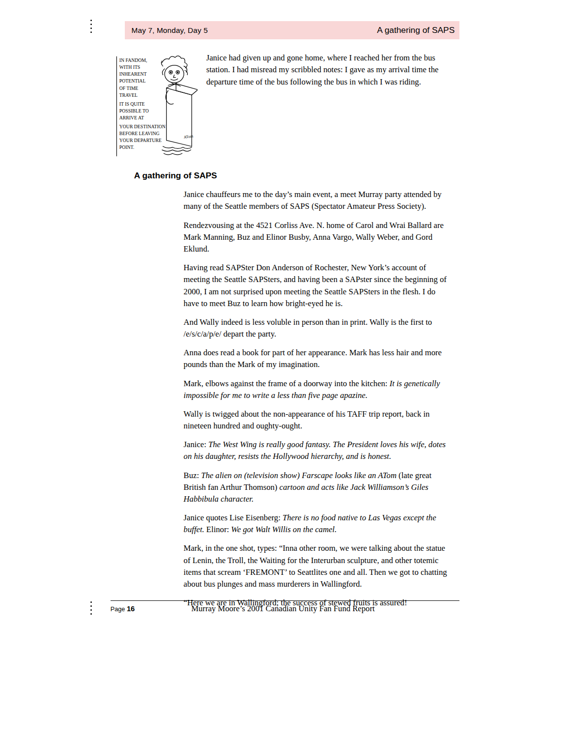May 7, Monday, Day 5
A gathering of SAPS
IN FANDOM, WITH ITS INHEARENT POTENTIAL OF TIME TRAVEL IT IS QUITE POSSIBLE TO ARRIVE AT YOUR DESTINATION BEFORE LEAVING YOUR DEPARTURE POINT. ATom
Janice had given up and gone home, where I reached her from the bus station. I had misread my scribbled notes: I gave as my arrival time the departure time of the bus following the bus in which I was riding.
A gathering of SAPS
Janice chauffeurs me to the day’s main event, a meet Murray party attended by many of the Seattle members of SAPS (Spectator Amateur Press Society).
Rendezvousing at the 4521 Corliss Ave. N. home of Carol and Wrai Ballard are Mark Manning, Buz and Elinor Busby, Anna Vargo, Wally Weber, and Gord Eklund.
Having read SAPSter Don Anderson of Rochester, New York’s account of meeting the Seattle SAPSters, and having been a SAPster since the beginning of 2000, I am not surprised upon meeting the Seattle SAPSters in the flesh. I do have to meet Buz to learn how bright-eyed he is.
And Wally indeed is less voluble in person than in print. Wally is the first to /e/s/c/a/p/e/ depart the party.
Anna does read a book for part of her appearance. Mark has less hair and more pounds than the Mark of my imagination.
Mark, elbows against the frame of a doorway into the kitchen: It is genetically impossible for me to write a less than five page apazine.
Wally is twigged about the non-appearance of his TAFF trip report, back in nineteen hundred and oughty-ought.
Janice: The West Wing is really good fantasy. The President loves his wife, dotes on his daughter, resists the Hollywood hierarchy, and is honest.
Buz: The alien on (television show) Farscape looks like an ATom (late great British fan Arthur Thomson) cartoon and acts like Jack Williamson’s Giles Habbibula character.
Janice quotes Lise Eisenberg: There is no food native to Las Vegas except the buffet. Elinor: We got Walt Willis on the camel.
Mark, in the one shot, types: “Inna other room, we were talking about the statue of Lenin, the Troll, the Waiting for the Interurban sculpture, and other totemic items that scream ‘FREMONT’ to Seattlites one and all. Then we got to chatting about bus plunges and mass murderers in Wallingford.
“Here we are in Wallingford; the success of stewed fruits is assured!
Page 16
Murray Moore’s 2001 Canadian Unity Fan Fund Report